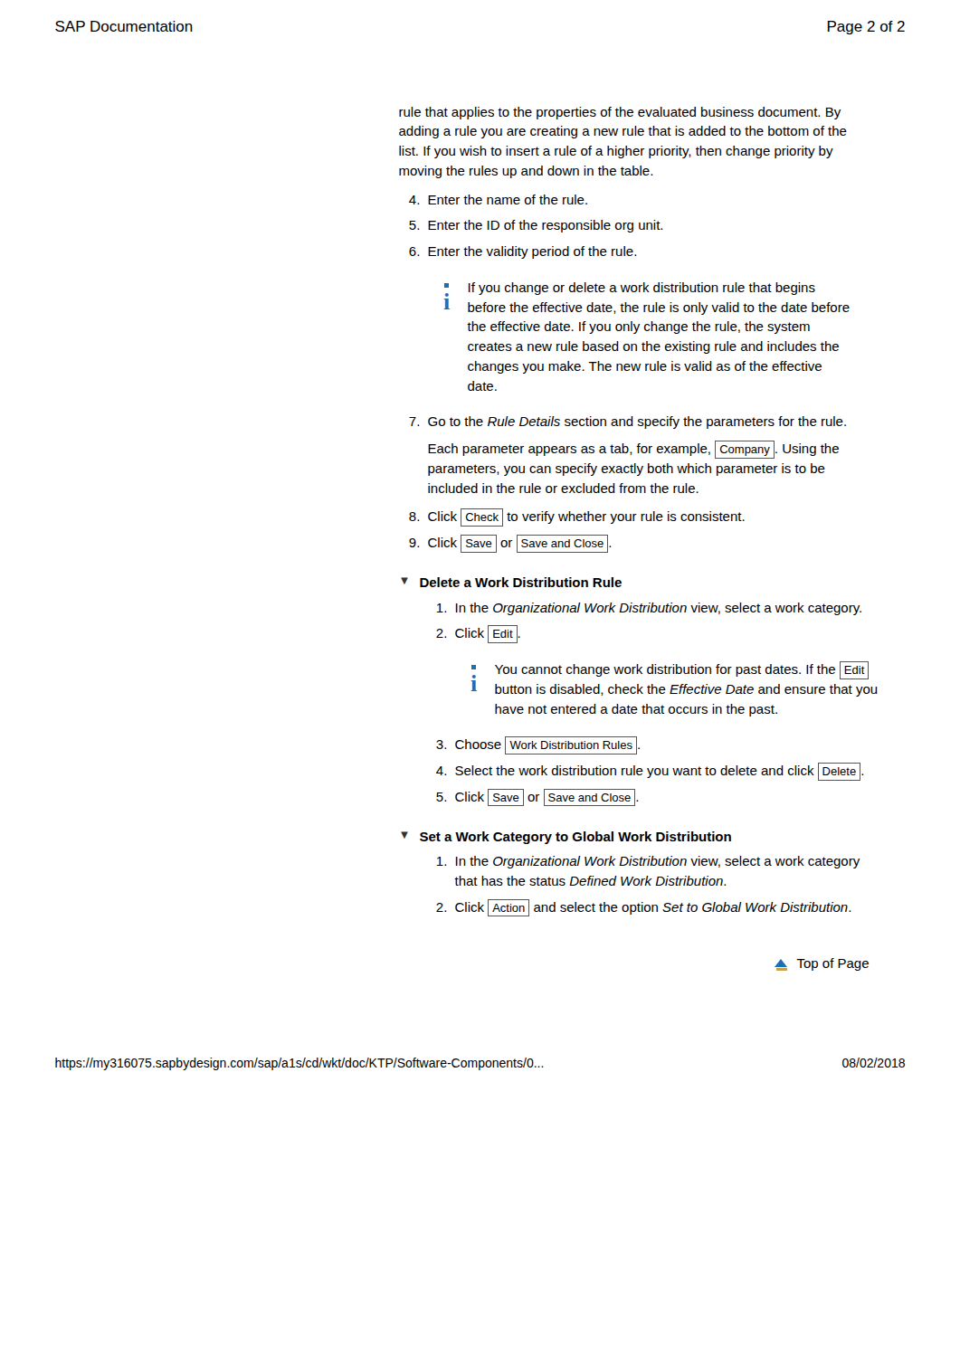SAP Documentation
Page 2 of 2
rule that applies to the properties of the evaluated business document. By adding a rule you are creating a new rule that is added to the bottom of the list. If you wish to insert a rule of a higher priority, then change priority by moving the rules up and down in the table.
Enter the name of the rule.
Enter the ID of the responsible org unit.
Enter the validity period of the rule.
i
If you change or delete a work distribution rule that begins before the effective date, the rule is only valid to the date before the effective date. If you only change the rule, the system creates a new rule based on the existing rule and includes the changes you make. The new rule is valid as of the effective date.
Go to the Rule Details section and specify the parameters for the rule.
Each parameter appears as a tab, for example, Company. Using the parameters, you can specify exactly both which parameter is to be included in the rule or excluded from the rule.
Click Check to verify whether your rule is consistent.
Click Save or Save and Close.
▼
Delete a Work Distribution Rule
In the Organizational Work Distribution view, select a work category.
Click Edit.
i
You cannot change work distribution for past dates. If the Edit button is disabled, check the Effective Date and ensure that you have not entered a date that occurs in the past.
Choose Work Distribution Rules.
Select the work distribution rule you want to delete and click Delete.
Click Save or Save and Close.
▼
Set a Work Category to Global Work Distribution
In the Organizational Work Distribution view, select a work category that has the status Defined Work Distribution.
Click Action and select the option Set to Global Work Distribution.
Top of Page
https://my316075.sapbydesign.com/sap/a1s/cd/wkt/doc/KTP/Software-Components/0...
08/02/2018